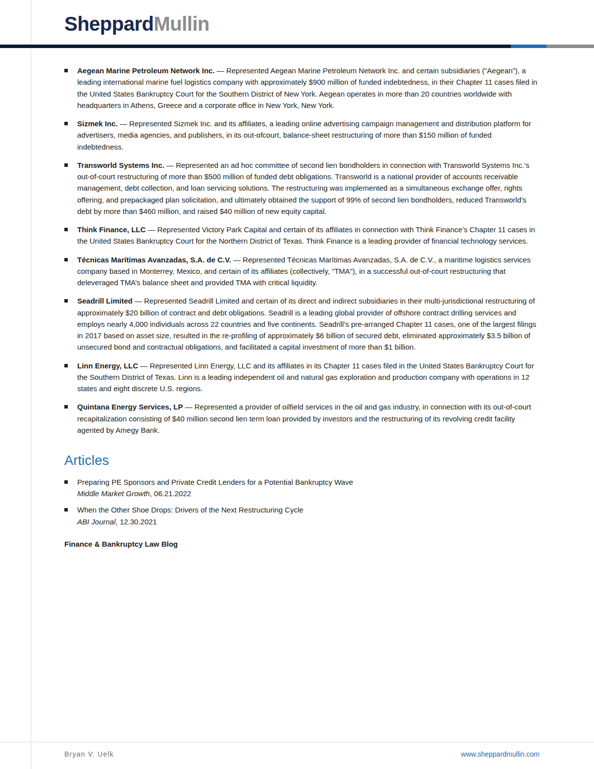Sheppard Mullin
Aegean Marine Petroleum Network Inc. — Represented Aegean Marine Petroleum Network Inc. and certain subsidiaries (“Aegean”), a leading international marine fuel logistics company with approximately $900 million of funded indebtedness, in their Chapter 11 cases filed in the United States Bankruptcy Court for the Southern District of New York. Aegean operates in more than 20 countries worldwide with headquarters in Athens, Greece and a corporate office in New York, New York.
Sizmek Inc. — Represented Sizmek Inc. and its affiliates, a leading online advertising campaign management and distribution platform for advertisers, media agencies, and publishers, in its out-ofcourt, balance-sheet restructuring of more than $150 million of funded indebtedness.
Transworld Systems Inc. — Represented an ad hoc committee of second lien bondholders in connection with Transworld Systems Inc.’s out-of-court restructuring of more than $500 million of funded debt obligations. Transworld is a national provider of accounts receivable management, debt collection, and loan servicing solutions. The restructuring was implemented as a simultaneous exchange offer, rights offering, and prepackaged plan solicitation, and ultimately obtained the support of 99% of second lien bondholders, reduced Transworld’s debt by more than $460 million, and raised $40 million of new equity capital.
Think Finance, LLC — Represented Victory Park Capital and certain of its affiliates in connection with Think Finance’s Chapter 11 cases in the United States Bankruptcy Court for the Northern District of Texas. Think Finance is a leading provider of financial technology services.
Técnicas Marítimas Avanzadas, S.A. de C.V. — Represented Técnicas Marítimas Avanzadas, S.A. de C.V., a maritime logistics services company based in Monterrey, Mexico, and certain of its affiliates (collectively, “TMA”), in a successful out-of-court restructuring that deleveraged TMA’s balance sheet and provided TMA with critical liquidity.
Seadrill Limited — Represented Seadrill Limited and certain of its direct and indirect subsidiaries in their multi-jurisdictional restructuring of approximately $20 billion of contract and debt obligations. Seadrill is a leading global provider of offshore contract drilling services and employs nearly 4,000 individuals across 22 countries and five continents. Seadrill's pre-arranged Chapter 11 cases, one of the largest filings in 2017 based on asset size, resulted in the re-profiling of approximately $6 billion of secured debt, eliminated approximately $3.5 billion of unsecured bond and contractual obligations, and facilitated a capital investment of more than $1 billion.
Linn Energy, LLC — Represented Linn Energy, LLC and its affiliates in its Chapter 11 cases filed in the United States Bankruptcy Court for the Southern District of Texas. Linn is a leading independent oil and natural gas exploration and production company with operations in 12 states and eight discrete U.S. regions.
Quintana Energy Services, LP — Represented a provider of oilfield services in the oil and gas industry, in connection with its out-of-court recapitalization consisting of $40 million second lien term loan provided by investors and the restructuring of its revolving credit facility agented by Amegy Bank.
Articles
Preparing PE Sponsors and Private Credit Lenders for a Potential Bankruptcy Wave
Middle Market Growth, 06.21.2022
When the Other Shoe Drops: Drivers of the Next Restructuring Cycle
ABI Journal, 12.30.2021
Finance & Bankruptcy Law Blog
Bryan V. Uelk www.sheppardmullin.com